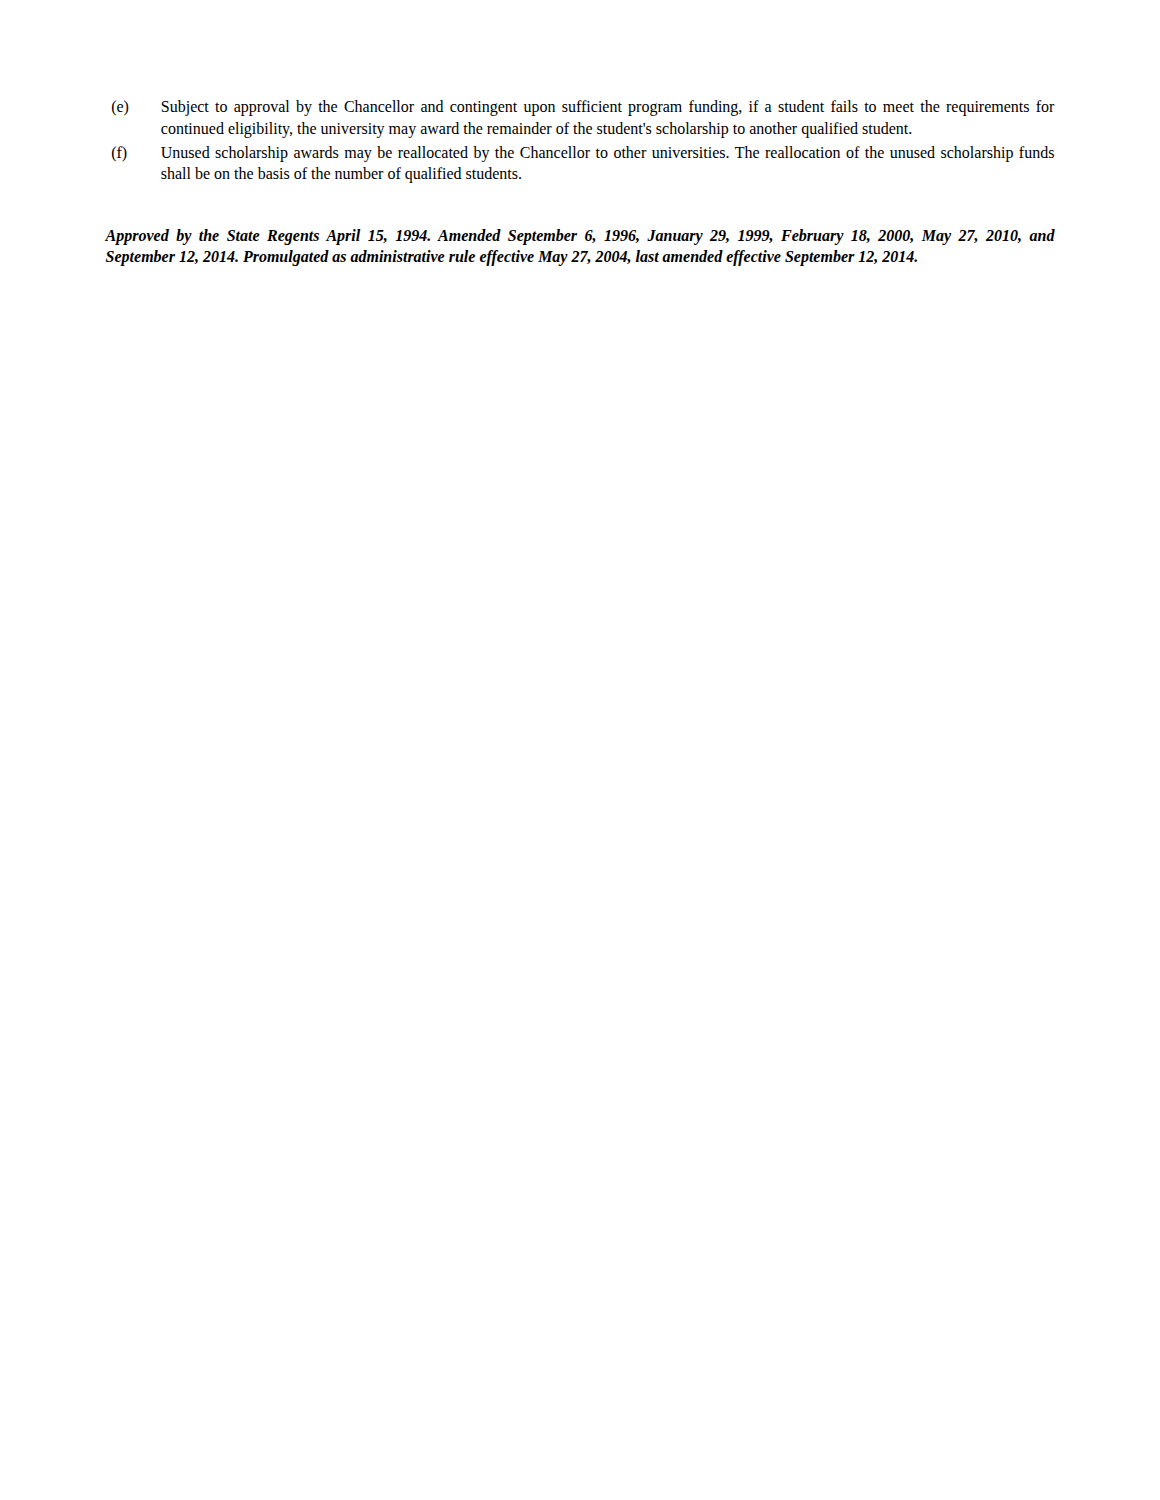(e) Subject to approval by the Chancellor and contingent upon sufficient program funding, if a student fails to meet the requirements for continued eligibility, the university may award the remainder of the student's scholarship to another qualified student.
(f) Unused scholarship awards may be reallocated by the Chancellor to other universities. The reallocation of the unused scholarship funds shall be on the basis of the number of qualified students.
Approved by the State Regents April 15, 1994. Amended September 6, 1996, January 29, 1999, February 18, 2000, May 27, 2010, and September 12, 2014. Promulgated as administrative rule effective May 27, 2004, last amended effective September 12, 2014.